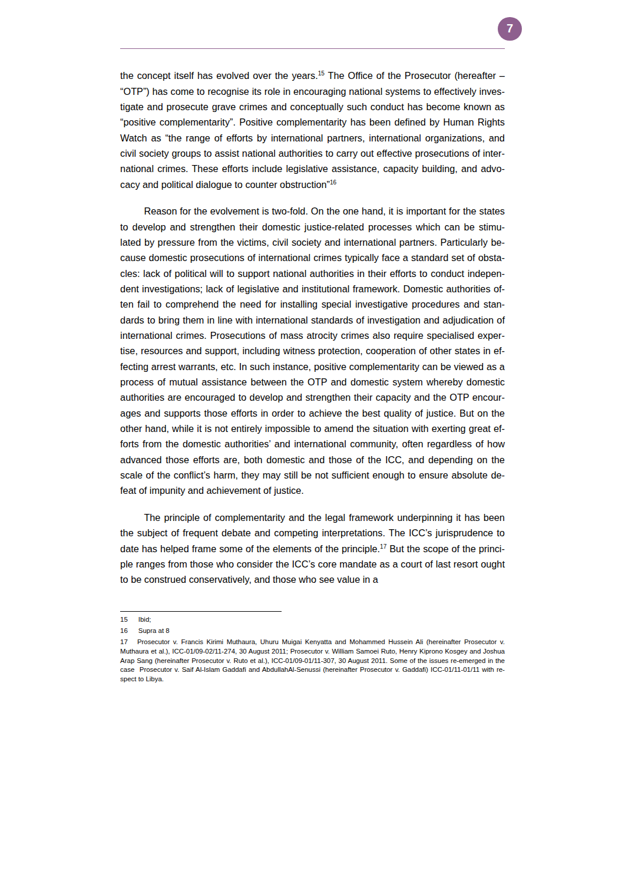7
the concept itself has evolved over the years.15 The Office of the Prosecutor (hereafter – “OTP”) has come to recognise its role in encouraging national systems to effectively investigate and prosecute grave crimes and conceptually such conduct has become known as “positive complementarity”. Positive complementarity has been defined by Human Rights Watch as “the range of efforts by international partners, international organizations, and civil society groups to assist national authorities to carry out effective prosecutions of international crimes. These efforts include legislative assistance, capacity building, and advocacy and political dialogue to counter obstruction”16
Reason for the evolvement is two-fold. On the one hand, it is important for the states to develop and strengthen their domestic justice-related processes which can be stimulated by pressure from the victims, civil society and international partners. Particularly because domestic prosecutions of international crimes typically face a standard set of obstacles: lack of political will to support national authorities in their efforts to conduct independent investigations; lack of legislative and institutional framework. Domestic authorities often fail to comprehend the need for installing special investigative procedures and standards to bring them in line with international standards of investigation and adjudication of international crimes. Prosecutions of mass atrocity crimes also require specialised expertise, resources and support, including witness protection, cooperation of other states in effecting arrest warrants, etc. In such instance, positive complementarity can be viewed as a process of mutual assistance between the OTP and domestic system whereby domestic authorities are encouraged to develop and strengthen their capacity and the OTP encourages and supports those efforts in order to achieve the best quality of justice. But on the other hand, while it is not entirely impossible to amend the situation with exerting great efforts from the domestic authorities’ and international community, often regardless of how advanced those efforts are, both domestic and those of the ICC, and depending on the scale of the conflict’s harm, they may still be not sufficient enough to ensure absolute defeat of impunity and achievement of justice.
The principle of complementarity and the legal framework underpinning it has been the subject of frequent debate and competing interpretations. The ICC’s jurisprudence to date has helped frame some of the elements of the principle.17 But the scope of the principle ranges from those who consider the ICC’s core mandate as a court of last resort ought to be construed conservatively, and those who see value in a
15 Ibid;
16 Supra at 8
17 Prosecutor v. Francis Kirimi Muthaura, Uhuru Muigai Kenyatta and Mohammed Hussein Ali (hereinafter Prosecutor v. Muthaura et al.), ICC-01/09-02/11-274, 30 August 2011; Prosecutor v. William Samoei Ruto, Henry Kiprono Kosgey and Joshua Arap Sang (hereinafter Prosecutor v. Ruto et al.), ICC-01/09-01/11-307, 30 August 2011. Some of the issues re-emerged in the case Prosecutor v. Saif Al-Islam Gaddafi and AbdullahAl-Senussi (hereinafter Prosecutor v. Gaddafi) ICC-01/11-01/11 with respect to Libya.